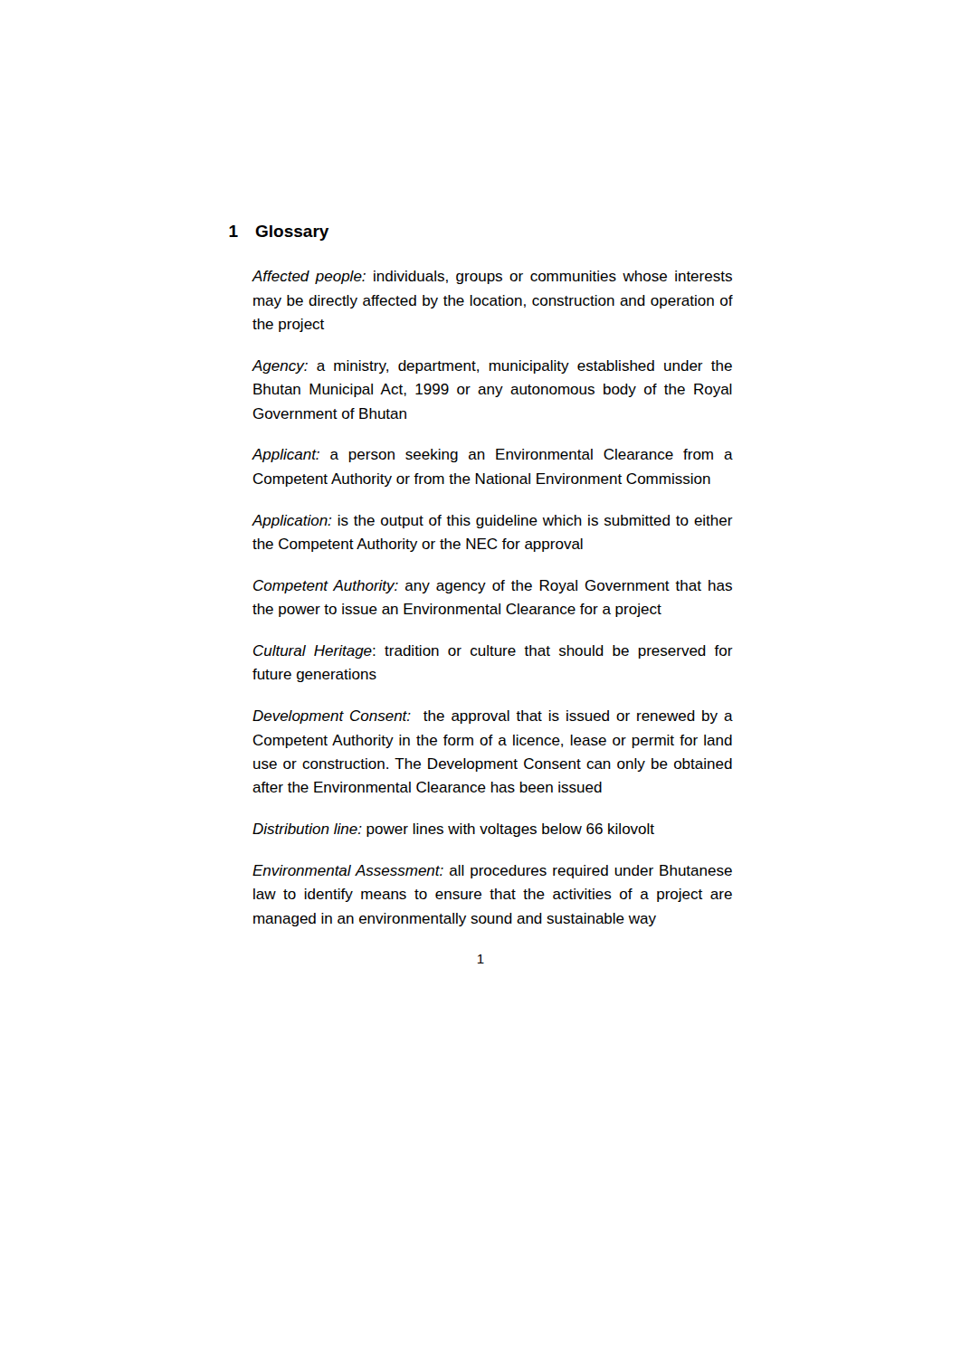1 Glossary
Affected people: individuals, groups or communities whose interests may be directly affected by the location, construction and operation of the project
Agency: a ministry, department, municipality established under the Bhutan Municipal Act, 1999 or any autonomous body of the Royal Government of Bhutan
Applicant: a person seeking an Environmental Clearance from a Competent Authority or from the National Environment Commission
Application: is the output of this guideline which is submitted to either the Competent Authority or the NEC for approval
Competent Authority: any agency of the Royal Government that has the power to issue an Environmental Clearance for a project
Cultural Heritage: tradition or culture that should be preserved for future generations
Development Consent: the approval that is issued or renewed by a Competent Authority in the form of a licence, lease or permit for land use or construction. The Development Consent can only be obtained after the Environmental Clearance has been issued
Distribution line: power lines with voltages below 66 kilovolt
Environmental Assessment: all procedures required under Bhutanese law to identify means to ensure that the activities of a project are managed in an environmentally sound and sustainable way
1